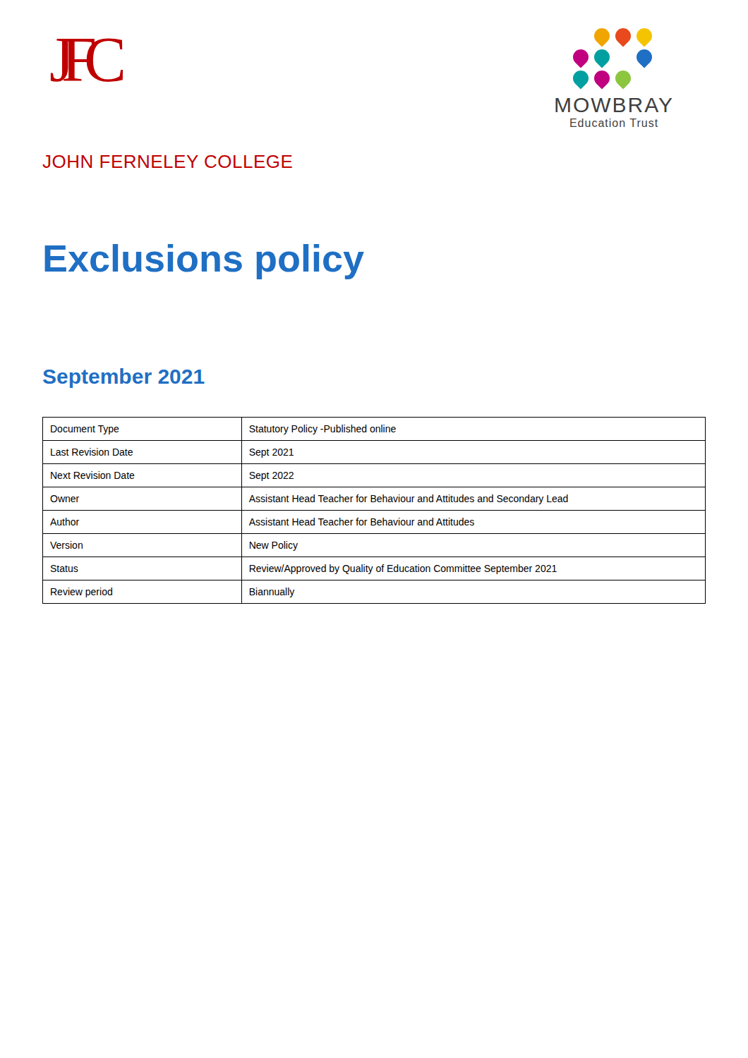JFC
MOWBRAY
Education Trust
JOHN FERNELEY COLLEGE
Exclusions policy
September 2021
| Document Type | Statutory Policy -Published online |
| Last Revision Date | Sept 2021 |
| Next Revision Date | Sept 2022 |
| Owner | Assistant Head Teacher for Behaviour and Attitudes and Secondary Lead |
| Author | Assistant Head Teacher for Behaviour and Attitudes |
| Version | New Policy |
| Status | Review/Approved by Quality of Education Committee September 2021 |
| Review period | Biannually |